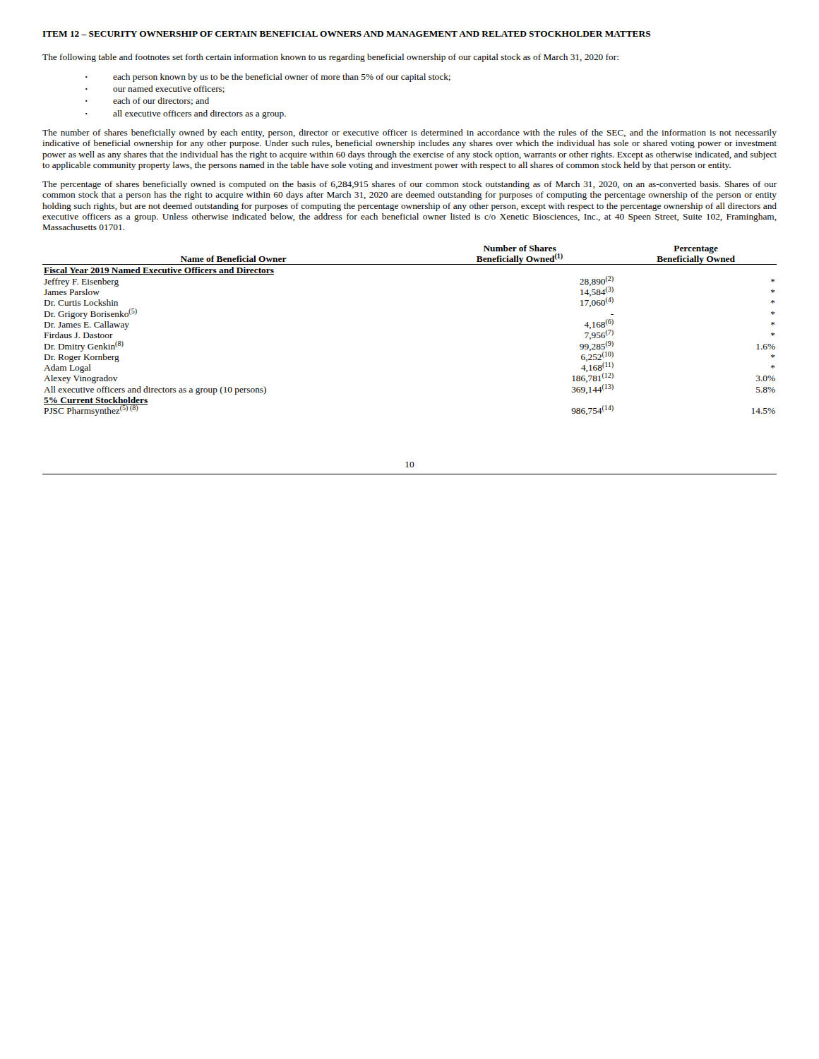ITEM 12 – SECURITY OWNERSHIP OF CERTAIN BENEFICIAL OWNERS AND MANAGEMENT AND RELATED STOCKHOLDER MATTERS
The following table and footnotes set forth certain information known to us regarding beneficial ownership of our capital stock as of March 31, 2020 for:
each person known by us to be the beneficial owner of more than 5% of our capital stock;
our named executive officers;
each of our directors; and
all executive officers and directors as a group.
The number of shares beneficially owned by each entity, person, director or executive officer is determined in accordance with the rules of the SEC, and the information is not necessarily indicative of beneficial ownership for any other purpose. Under such rules, beneficial ownership includes any shares over which the individual has sole or shared voting power or investment power as well as any shares that the individual has the right to acquire within 60 days through the exercise of any stock option, warrants or other rights. Except as otherwise indicated, and subject to applicable community property laws, the persons named in the table have sole voting and investment power with respect to all shares of common stock held by that person or entity.
The percentage of shares beneficially owned is computed on the basis of 6,284,915 shares of our common stock outstanding as of March 31, 2020, on an as-converted basis. Shares of our common stock that a person has the right to acquire within 60 days after March 31, 2020 are deemed outstanding for purposes of computing the percentage ownership of the person or entity holding such rights, but are not deemed outstanding for purposes of computing the percentage ownership of any other person, except with respect to the percentage ownership of all directors and executive officers as a group. Unless otherwise indicated below, the address for each beneficial owner listed is c/o Xenetic Biosciences, Inc., at 40 Speen Street, Suite 102, Framingham, Massachusetts 01701.
| | Number of Shares | Percentage |
| --- | --- | --- |
| Name of Beneficial Owner | Beneficially Owned (1) | Beneficially Owned |
| Fiscal Year 2019 Named Executive Officers and Directors | | |
| Jeffrey F. Eisenberg | 28,890 (2) | * |
| James Parslow | 14,584 (3) | * |
| Dr. Curtis Lockshin | 17,060 (4) | * |
| Dr. Grigory Borisenko (5) | - | * |
| Dr. James E. Callaway | 4,168 (6) | * |
| Firdaus J. Dastoor | 7,956 (7) | * |
| Dr. Dmitry Genkin (8) | 99,285 (9) | 1.6% |
| Dr. Roger Kornberg | 6,252 (10) | * |
| Adam Logal | 4,168 (11) | * |
| Alexey Vinogradov | 186,781 (12) | 3.0% |
| All executive officers and directors as a group (10 persons) | 369,144 (13) | 5.8% |
| 5% Current Stockholders | | |
| PJSC Pharmsynthez (5) (8) | 986,754 (14) | 14.5% |
10